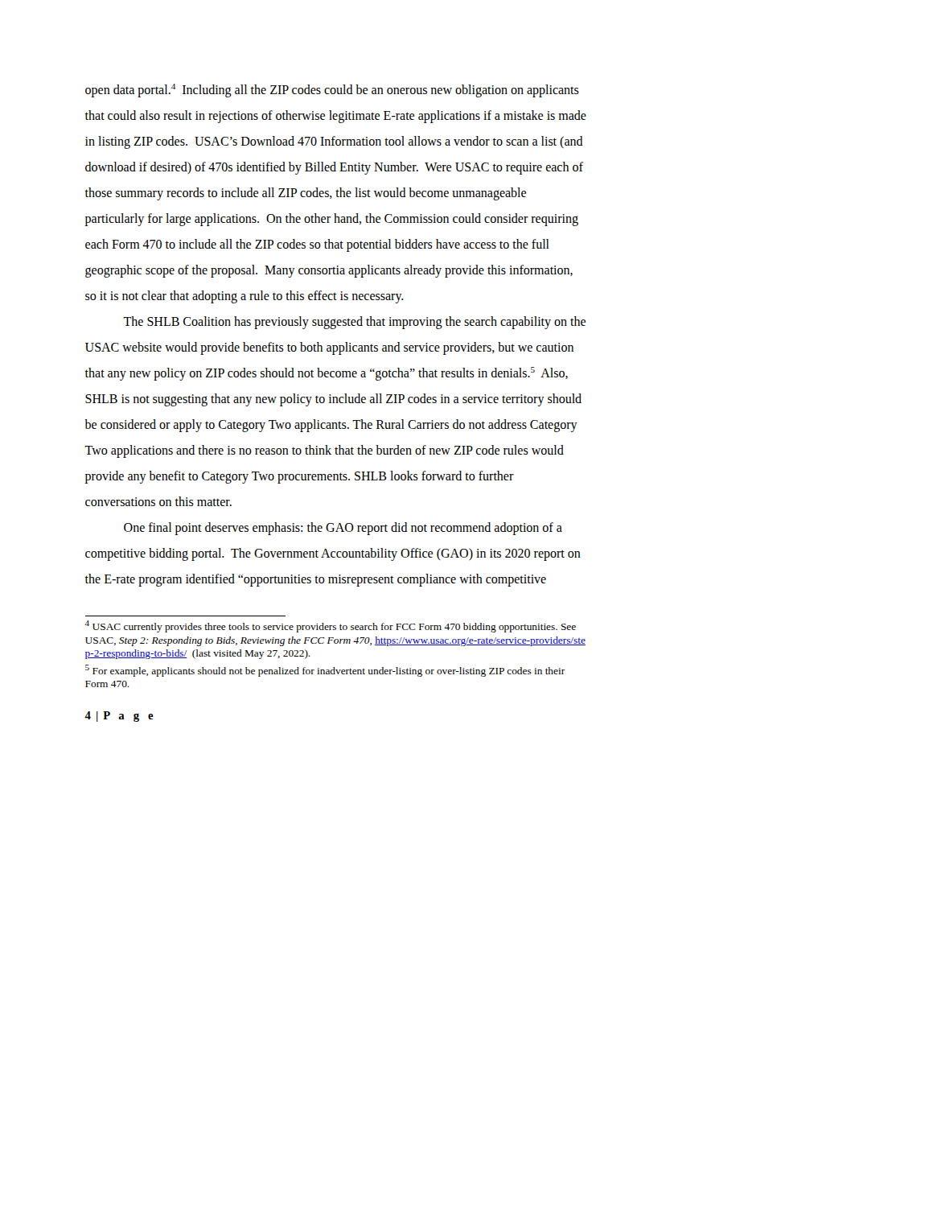open data portal.4 Including all the ZIP codes could be an onerous new obligation on applicants that could also result in rejections of otherwise legitimate E-rate applications if a mistake is made in listing ZIP codes. USAC’s Download 470 Information tool allows a vendor to scan a list (and download if desired) of 470s identified by Billed Entity Number. Were USAC to require each of those summary records to include all ZIP codes, the list would become unmanageable particularly for large applications. On the other hand, the Commission could consider requiring each Form 470 to include all the ZIP codes so that potential bidders have access to the full geographic scope of the proposal. Many consortia applicants already provide this information, so it is not clear that adopting a rule to this effect is necessary.
The SHLB Coalition has previously suggested that improving the search capability on the USAC website would provide benefits to both applicants and service providers, but we caution that any new policy on ZIP codes should not become a “gotcha” that results in denials.5 Also, SHLB is not suggesting that any new policy to include all ZIP codes in a service territory should be considered or apply to Category Two applicants. The Rural Carriers do not address Category Two applications and there is no reason to think that the burden of new ZIP code rules would provide any benefit to Category Two procurements. SHLB looks forward to further conversations on this matter.
One final point deserves emphasis: the GAO report did not recommend adoption of a competitive bidding portal. The Government Accountability Office (GAO) in its 2020 report on the E-rate program identified “opportunities to misrepresent compliance with competitive
4 USAC currently provides three tools to service providers to search for FCC Form 470 bidding opportunities. See USAC, Step 2: Responding to Bids, Reviewing the FCC Form 470, https://www.usac.org/e-rate/service-providers/step-2-responding-to-bids/ (last visited May 27, 2022).
5 For example, applicants should not be penalized for inadvertent under-listing or over-listing ZIP codes in their Form 470.
4 | P a g e